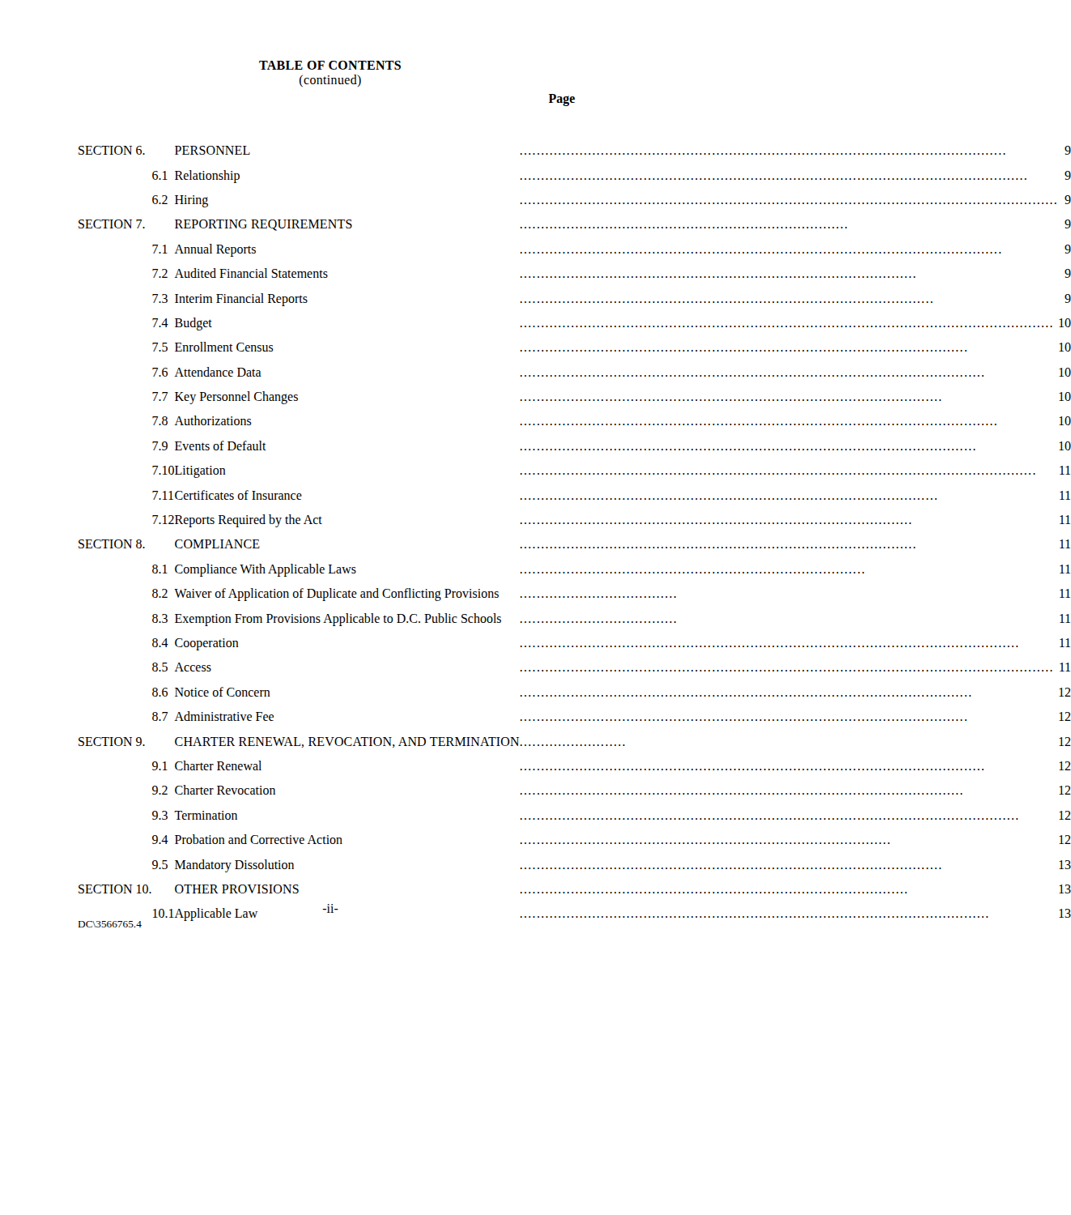TABLE OF CONTENTS
(continued)
Page
| SECTION 6. | | PERSONNEL | .................................................................................................................. | 9 |
| | 6.1 | Relationship | ....................................................................................................................... | 9 |
| | 6.2 | Hiring | .............................................................................................................................. | 9 |
| SECTION 7. | | REPORTING REQUIREMENTS | ............................................................................. | 9 |
| | 7.1 | Annual Reports | ................................................................................................................. | 9 |
| | 7.2 | Audited Financial Statements | ............................................................................................. | 9 |
| | 7.3 | Interim Financial Reports | ................................................................................................. | 9 |
| | 7.4 | Budget | ............................................................................................................................. | 10 |
| | 7.5 | Enrollment Census | ......................................................................................................... | 10 |
| | 7.6 | Attendance Data | ............................................................................................................. | 10 |
| | 7.7 | Key Personnel Changes | ................................................................................................... | 10 |
| | 7.8 | Authorizations | ................................................................................................................ | 10 |
| | 7.9 | Events of Default | ........................................................................................................... | 10 |
| | 7.10 | Litigation | ......................................................................................................................... | 11 |
| | 7.11 | Certificates of Insurance | .................................................................................................. | 11 |
| | 7.12 | Reports Required by the Act | ............................................................................................ | 11 |
| SECTION 8. | | COMPLIANCE | ............................................................................................. | 11 |
| | 8.1 | Compliance With Applicable Laws | ................................................................................. | 11 |
| | 8.2 | Waiver of Application of Duplicate and Conflicting Provisions | ..................................... | 11 |
| | 8.3 | Exemption From Provisions Applicable to D.C. Public Schools | ..................................... | 11 |
| | 8.4 | Cooperation | ..................................................................................................................... | 11 |
| | 8.5 | Access | ............................................................................................................................. | 11 |
| | 8.6 | Notice of Concern | .......................................................................................................... | 12 |
| | 8.7 | Administrative Fee | ......................................................................................................... | 12 |
| SECTION 9. | | CHARTER RENEWAL, REVOCATION, AND TERMINATION | ......................... | 12 |
| | 9.1 | Charter Renewal | ............................................................................................................. | 12 |
| | 9.2 | Charter Revocation | ........................................................................................................ | 12 |
| | 9.3 | Termination | ..................................................................................................................... | 12 |
| | 9.4 | Probation and Corrective Action | ....................................................................................... | 12 |
| | 9.5 | Mandatory Dissolution | ................................................................................................... | 13 |
| SECTION 10. | | OTHER PROVISIONS | ........................................................................................... | 13 |
| | 10.1 | Applicable Law | .............................................................................................................. | 13 |
-ii-
DC\3566765.4